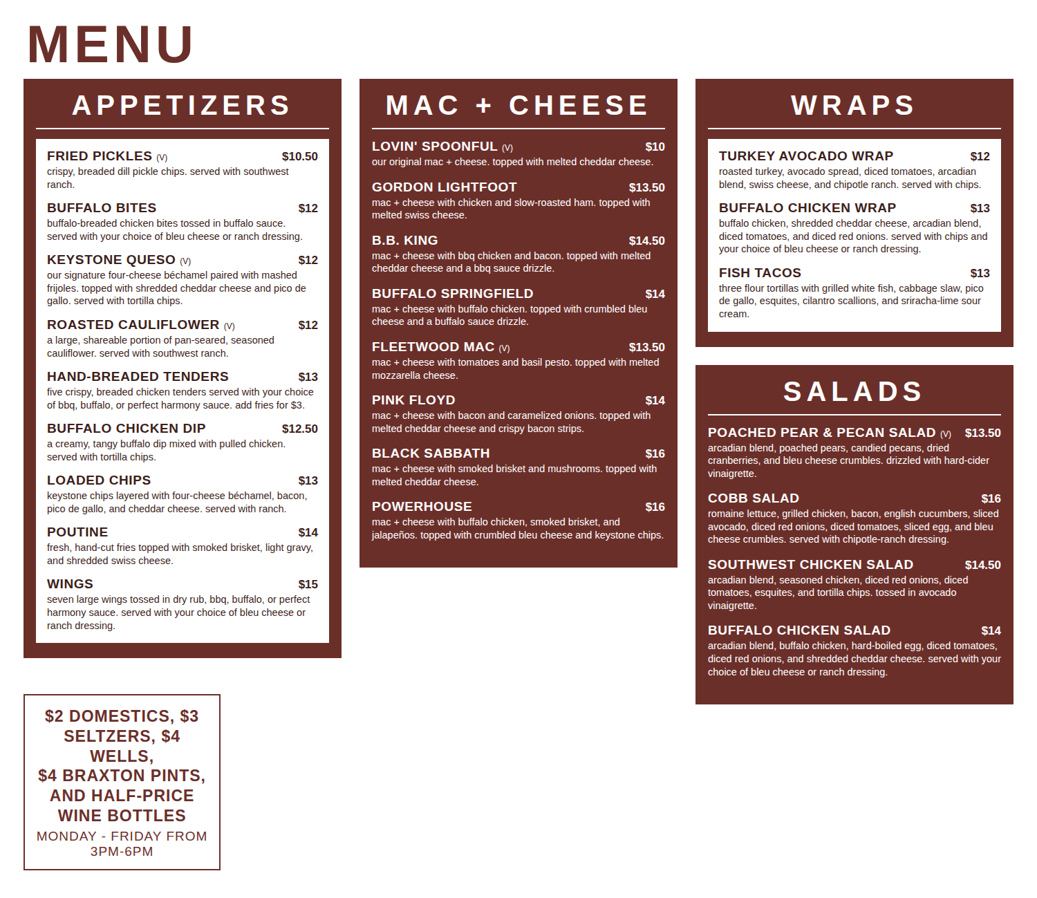MENU
APPETIZERS
Fried Pickles (v) $10.50
crispy, breaded dill pickle chips. served with southwest ranch.
Buffalo Bites $12
buffalo-breaded chicken bites tossed in buffalo sauce. served with your choice of bleu cheese or ranch dressing.
Keystone Queso (v) $12
our signature four-cheese béchamel paired with mashed frijoles. topped with shredded cheddar cheese and pico de gallo. served with tortilla chips.
Roasted Cauliflower (v) $12
a large, shareable portion of pan-seared, seasoned cauliflower. served with southwest ranch.
Hand-Breaded Tenders $13
five crispy, breaded chicken tenders served with your choice of bbq, buffalo, or perfect harmony sauce. add fries for $3.
Buffalo Chicken Dip $12.50
a creamy, tangy buffalo dip mixed with pulled chicken. served with tortilla chips.
Loaded Chips $13
keystone chips layered with four-cheese béchamel, bacon, pico de gallo, and cheddar cheese. served with ranch.
Poutine $14
fresh, hand-cut fries topped with smoked brisket, light gravy, and shredded swiss cheese.
Wings $15
seven large wings tossed in dry rub, bbq, buffalo, or perfect harmony sauce. served with your choice of bleu cheese or ranch dressing.
$2 DOMESTICS, $3 SELTZERS, $4 WELLS,
$4 BRAXTON PINTS, AND HALF-PRICE WINE BOTTLES
MONDAY - FRIDAY FROM 3PM-6PM
MAC + CHEESE
Lovin' Spoonful (v) $10
our original mac + cheese. topped with melted cheddar cheese.
Gordon Lightfoot $13.50
mac + cheese with chicken and slow-roasted ham. topped with melted swiss cheese.
B.B. King $14.50
mac + cheese with bbq chicken and bacon. topped with melted cheddar cheese and a bbq sauce drizzle.
Buffalo Springfield $14
mac + cheese with buffalo chicken. topped with crumbled bleu cheese and a buffalo sauce drizzle.
Fleetwood Mac (v) $13.50
mac + cheese with tomatoes and basil pesto. topped with melted mozzarella cheese.
Pink Floyd $14
mac + cheese with bacon and caramelized onions. topped with melted cheddar cheese and crispy bacon strips.
Black Sabbath $16
mac + cheese with smoked brisket and mushrooms. topped with melted cheddar cheese.
Powerhouse $16
mac + cheese with buffalo chicken, smoked brisket, and jalapeños. topped with crumbled bleu cheese and keystone chips.
WRAPS
Turkey Avocado Wrap $12
roasted turkey, avocado spread, diced tomatoes, arcadian blend, swiss cheese, and chipotle ranch. served with chips.
Buffalo Chicken Wrap $13
buffalo chicken, shredded cheddar cheese, arcadian blend, diced tomatoes, and diced red onions. served with chips and your choice of bleu cheese or ranch dressing.
Fish Tacos $13
three flour tortillas with grilled white fish, cabbage slaw, pico de gallo, esquites, cilantro scallions, and sriracha-lime sour cream.
SALADS
Poached Pear & Pecan Salad (v) $13.50
arcadian blend, poached pears, candied pecans, dried cranberries, and bleu cheese crumbles. drizzled with hard-cider vinaigrette.
Cobb Salad $16
romaine lettuce, grilled chicken, bacon, english cucumbers, sliced avocado, diced red onions, diced tomatoes, sliced egg, and bleu cheese crumbles. served with chipotle-ranch dressing.
Southwest Chicken Salad $14.50
arcadian blend, seasoned chicken, diced red onions, diced tomatoes, esquites, and tortilla chips. tossed in avocado vinaigrette.
Buffalo Chicken Salad $14
arcadian blend, buffalo chicken, hard-boiled egg, diced tomatoes, diced red onions, and shredded cheddar cheese. served with your choice of bleu cheese or ranch dressing.